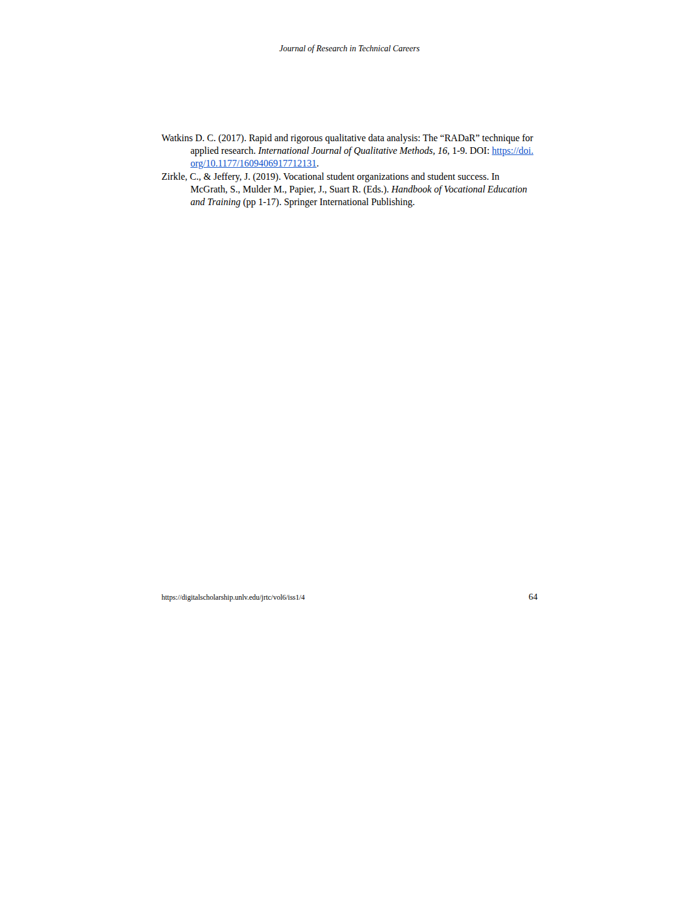Journal of Research in Technical Careers
Watkins D. C. (2017). Rapid and rigorous qualitative data analysis: The “RADaR” technique for applied research. International Journal of Qualitative Methods, 16, 1-9. DOI: https://doi.org/10.1177/1609406917712131.
Zirkle, C., & Jeffery, J. (2019). Vocational student organizations and student success. In McGrath, S., Mulder M., Papier, J., Suart R. (Eds.). Handbook of Vocational Education and Training (pp 1-17). Springer International Publishing.
https://digitalscholarship.unlv.edu/jrtc/vol6/iss1/4 64